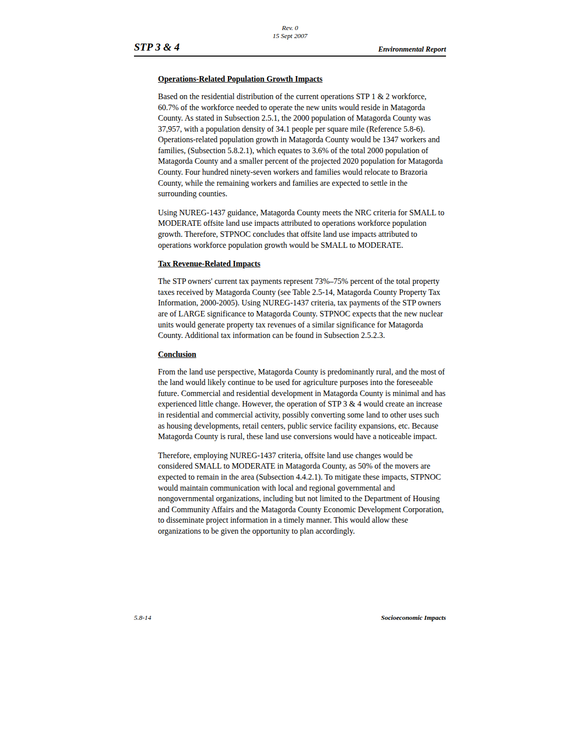Rev. 0
15 Sept 2007
STP 3 & 4
Environmental Report
Operations-Related Population Growth Impacts
Based on the residential distribution of the current operations STP 1 & 2 workforce, 60.7% of the workforce needed to operate the new units would reside in Matagorda County. As stated in Subsection 2.5.1, the 2000 population of Matagorda County was 37,957, with a population density of 34.1 people per square mile (Reference 5.8-6). Operations-related population growth in Matagorda County would be 1347 workers and families, (Subsection 5.8.2.1), which equates to 3.6% of the total 2000 population of Matagorda County and a smaller percent of the projected 2020 population for Matagorda County. Four hundred ninety-seven workers and families would relocate to Brazoria County, while the remaining workers and families are expected to settle in the surrounding counties.
Using NUREG-1437 guidance, Matagorda County meets the NRC criteria for SMALL to MODERATE offsite land use impacts attributed to operations workforce population growth. Therefore, STPNOC concludes that offsite land use impacts attributed to operations workforce population growth would be SMALL to MODERATE.
Tax Revenue-Related Impacts
The STP owners' current tax payments represent 73%–75% percent of the total property taxes received by Matagorda County (see Table 2.5-14, Matagorda County Property Tax Information, 2000-2005). Using NUREG-1437 criteria, tax payments of the STP owners are of LARGE significance to Matagorda County. STPNOC expects that the new nuclear units would generate property tax revenues of a similar significance for Matagorda County. Additional tax information can be found in Subsection 2.5.2.3.
Conclusion
From the land use perspective, Matagorda County is predominantly rural, and the most of the land would likely continue to be used for agriculture purposes into the foreseeable future. Commercial and residential development in Matagorda County is minimal and has experienced little change. However, the operation of STP 3 & 4 would create an increase in residential and commercial activity, possibly converting some land to other uses such as housing developments, retail centers, public service facility expansions, etc. Because Matagorda County is rural, these land use conversions would have a noticeable impact.
Therefore, employing NUREG-1437 criteria, offsite land use changes would be considered SMALL to MODERATE in Matagorda County, as 50% of the movers are expected to remain in the area (Subsection 4.4.2.1). To mitigate these impacts, STPNOC would maintain communication with local and regional governmental and nongovernmental organizations, including but not limited to the Department of Housing and Community Affairs and the Matagorda County Economic Development Corporation, to disseminate project information in a timely manner. This would allow these organizations to be given the opportunity to plan accordingly.
5.8-14
Socioeconomic Impacts